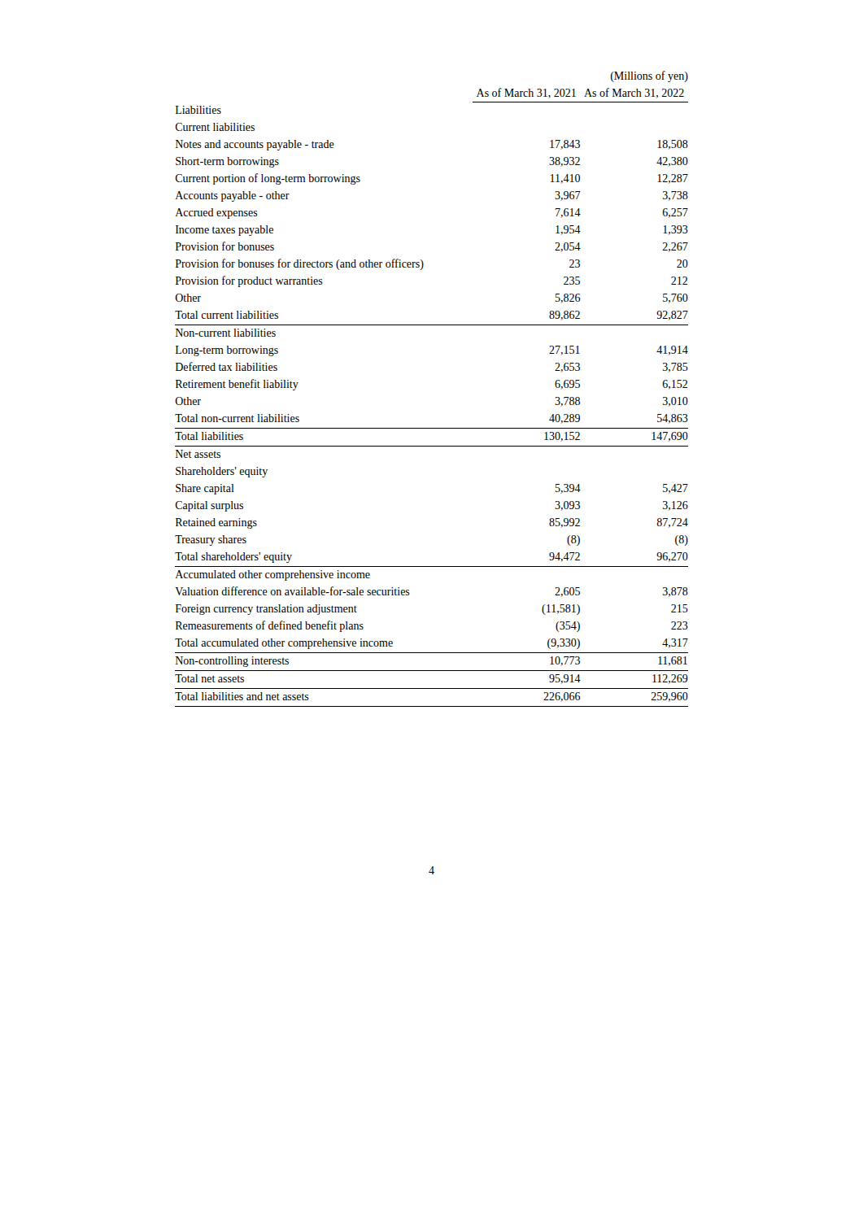(Millions of yen)
| | As of March 31, 2021 | As of March 31, 2022 |
| --- | --- | --- |
| Liabilities | | |
| Current liabilities | | |
| Notes and accounts payable - trade | 17,843 | 18,508 |
| Short-term borrowings | 38,932 | 42,380 |
| Current portion of long-term borrowings | 11,410 | 12,287 |
| Accounts payable - other | 3,967 | 3,738 |
| Accrued expenses | 7,614 | 6,257 |
| Income taxes payable | 1,954 | 1,393 |
| Provision for bonuses | 2,054 | 2,267 |
| Provision for bonuses for directors (and other officers) | 23 | 20 |
| Provision for product warranties | 235 | 212 |
| Other | 5,826 | 5,760 |
| Total current liabilities | 89,862 | 92,827 |
| Non-current liabilities | | |
| Long-term borrowings | 27,151 | 41,914 |
| Deferred tax liabilities | 2,653 | 3,785 |
| Retirement benefit liability | 6,695 | 6,152 |
| Other | 3,788 | 3,010 |
| Total non-current liabilities | 40,289 | 54,863 |
| Total liabilities | 130,152 | 147,690 |
| Net assets | | |
| Shareholders' equity | | |
| Share capital | 5,394 | 5,427 |
| Capital surplus | 3,093 | 3,126 |
| Retained earnings | 85,992 | 87,724 |
| Treasury shares | (8) | (8) |
| Total shareholders' equity | 94,472 | 96,270 |
| Accumulated other comprehensive income | | |
| Valuation difference on available-for-sale securities | 2,605 | 3,878 |
| Foreign currency translation adjustment | (11,581) | 215 |
| Remeasurements of defined benefit plans | (354) | 223 |
| Total accumulated other comprehensive income | (9,330) | 4,317 |
| Non-controlling interests | 10,773 | 11,681 |
| Total net assets | 95,914 | 112,269 |
| Total liabilities and net assets | 226,066 | 259,960 |
4